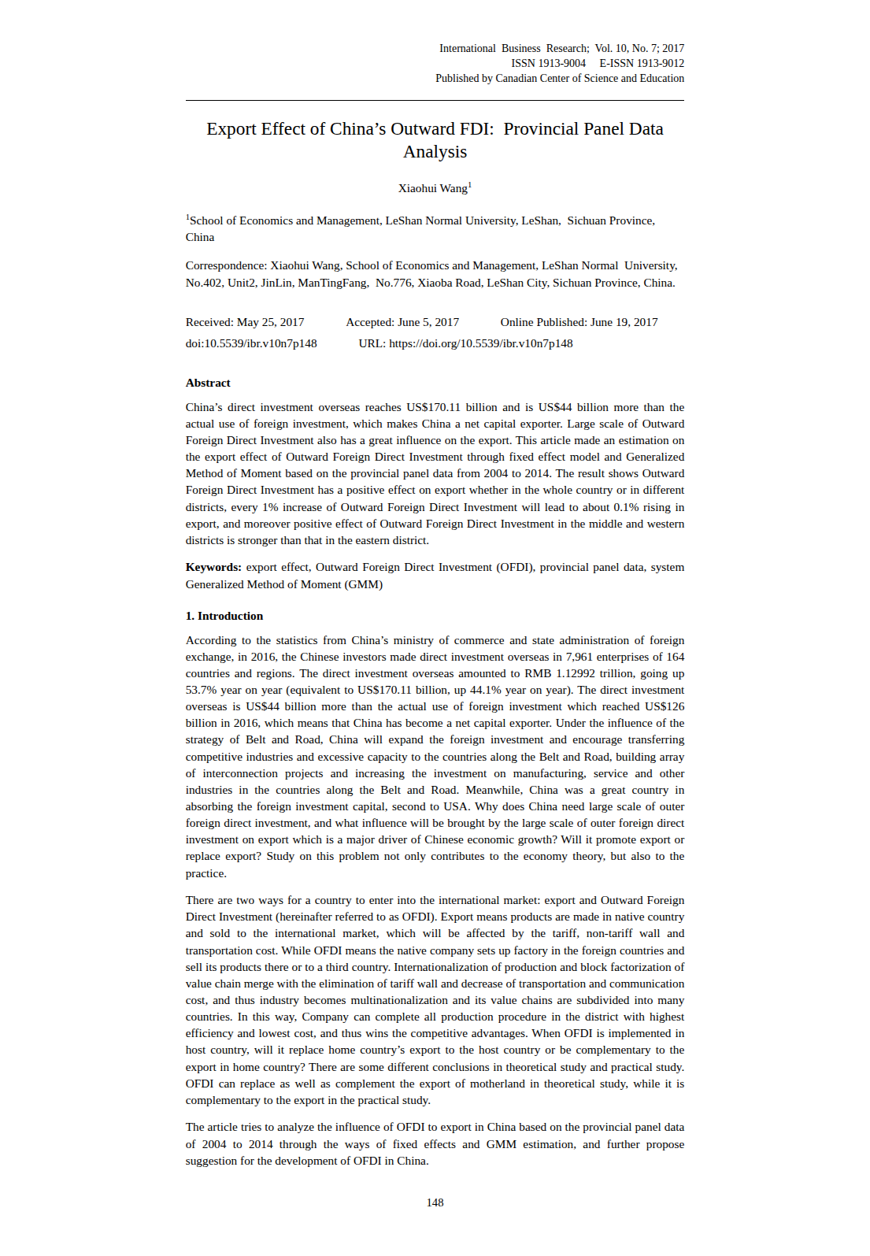International Business Research; Vol. 10, No. 7; 2017
ISSN 1913-9004 E-ISSN 1913-9012
Published by Canadian Center of Science and Education
Export Effect of China’s Outward FDI: Provincial Panel Data Analysis
Xiaohui Wang1
1School of Economics and Management, LeShan Normal University, LeShan, Sichuan Province, China
Correspondence: Xiaohui Wang, School of Economics and Management, LeShan Normal University, No.402, Unit2, JinLin, ManTingFang, No.776, Xiaoba Road, LeShan City, Sichuan Province, China.
Received: May 25, 2017 Accepted: June 5, 2017 Online Published: June 19, 2017
doi:10.5539/ibr.v10n7p148 URL: https://doi.org/10.5539/ibr.v10n7p148
Abstract
China’s direct investment overseas reaches US$170.11 billion and is US$44 billion more than the actual use of foreign investment, which makes China a net capital exporter. Large scale of Outward Foreign Direct Investment also has a great influence on the export. This article made an estimation on the export effect of Outward Foreign Direct Investment through fixed effect model and Generalized Method of Moment based on the provincial panel data from 2004 to 2014. The result shows Outward Foreign Direct Investment has a positive effect on export whether in the whole country or in different districts, every 1% increase of Outward Foreign Direct Investment will lead to about 0.1% rising in export, and moreover positive effect of Outward Foreign Direct Investment in the middle and western districts is stronger than that in the eastern district.
Keywords: export effect, Outward Foreign Direct Investment (OFDI), provincial panel data, system Generalized Method of Moment (GMM)
1. Introduction
According to the statistics from China’s ministry of commerce and state administration of foreign exchange, in 2016, the Chinese investors made direct investment overseas in 7,961 enterprises of 164 countries and regions. The direct investment overseas amounted to RMB 1.12992 trillion, going up 53.7% year on year (equivalent to US$170.11 billion, up 44.1% year on year). The direct investment overseas is US$44 billion more than the actual use of foreign investment which reached US$126 billion in 2016, which means that China has become a net capital exporter. Under the influence of the strategy of Belt and Road, China will expand the foreign investment and encourage transferring competitive industries and excessive capacity to the countries along the Belt and Road, building array of interconnection projects and increasing the investment on manufacturing, service and other industries in the countries along the Belt and Road. Meanwhile, China was a great country in absorbing the foreign investment capital, second to USA. Why does China need large scale of outer foreign direct investment, and what influence will be brought by the large scale of outer foreign direct investment on export which is a major driver of Chinese economic growth? Will it promote export or replace export? Study on this problem not only contributes to the economy theory, but also to the practice.
There are two ways for a country to enter into the international market: export and Outward Foreign Direct Investment (hereinafter referred to as OFDI). Export means products are made in native country and sold to the international market, which will be affected by the tariff, non-tariff wall and transportation cost. While OFDI means the native company sets up factory in the foreign countries and sell its products there or to a third country. Internationalization of production and block factorization of value chain merge with the elimination of tariff wall and decrease of transportation and communication cost, and thus industry becomes multinationalization and its value chains are subdivided into many countries. In this way, Company can complete all production procedure in the district with highest efficiency and lowest cost, and thus wins the competitive advantages. When OFDI is implemented in host country, will it replace home country’s export to the host country or be complementary to the export in home country? There are some different conclusions in theoretical study and practical study. OFDI can replace as well as complement the export of motherland in theoretical study, while it is complementary to the export in the practical study.
The article tries to analyze the influence of OFDI to export in China based on the provincial panel data of 2004 to 2014 through the ways of fixed effects and GMM estimation, and further propose suggestion for the development of OFDI in China.
148